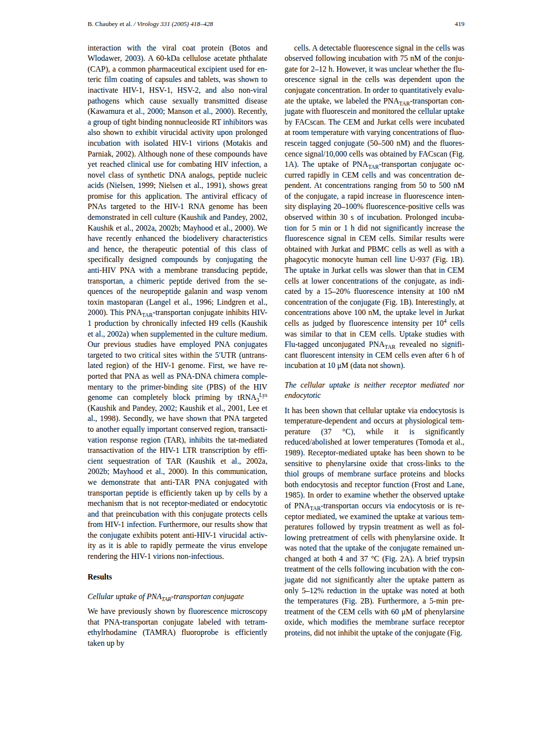B. Chaubey et al. / Virology 331 (2005) 418–428 419
interaction with the viral coat protein (Botos and Wlodawer, 2003). A 60-kDa cellulose acetate phthalate (CAP), a common pharmaceutical excipient used for enteric film coating of capsules and tablets, was shown to inactivate HIV-1, HSV-1, HSV-2, and also non-viral pathogens which cause sexually transmitted disease (Kawamura et al., 2000; Manson et al., 2000). Recently, a group of tight binding nonnucleoside RT inhibitors was also shown to exhibit virucidal activity upon prolonged incubation with isolated HIV-1 virions (Motakis and Parniak, 2002). Although none of these compounds have yet reached clinical use for combating HIV infection, a novel class of synthetic DNA analogs, peptide nucleic acids (Nielsen, 1999; Nielsen et al., 1991), shows great promise for this application. The antiviral efficacy of PNAs targeted to the HIV-1 RNA genome has been demonstrated in cell culture (Kaushik and Pandey, 2002, Kaushik et al., 2002a, 2002b; Mayhood et al., 2000). We have recently enhanced the biodelivery characteristics and hence, the therapeutic potential of this class of specifically designed compounds by conjugating the anti-HIV PNA with a membrane transducing peptide, transportan, a chimeric peptide derived from the sequences of the neuropeptide galanin and wasp venom toxin mastoparan (Langel et al., 1996; Lindgren et al., 2000). This PNATAR-transportan conjugate inhibits HIV-1 production by chronically infected H9 cells (Kaushik et al., 2002a) when supplemented in the culture medium. Our previous studies have employed PNA conjugates targeted to two critical sites within the 5′UTR (untranslated region) of the HIV-1 genome. First, we have reported that PNA as well as PNA-DNA chimera complementary to the primer-binding site (PBS) of the HIV genome can completely block priming by tRNA3Lys (Kaushik and Pandey, 2002; Kaushik et al., 2001, Lee et al., 1998). Secondly, we have shown that PNA targeted to another equally important conserved region, transactivation response region (TAR), inhibits the tat-mediated transactivation of the HIV-1 LTR transcription by efficient sequestration of TAR (Kaushik et al., 2002a, 2002b; Mayhood et al., 2000). In this communication, we demonstrate that anti-TAR PNA conjugated with transportan peptide is efficiently taken up by cells by a mechanism that is not receptor-mediated or endocytotic and that preincubation with this conjugate protects cells from HIV-1 infection. Furthermore, our results show that the conjugate exhibits potent anti-HIV-1 virucidal activity as it is able to rapidly permeate the virus envelope rendering the HIV-1 virions non-infectious.
Results
Cellular uptake of PNATAR-transportan conjugate
We have previously shown by fluorescence microscopy that PNA-transportan conjugate labeled with tetramethylrhodamine (TAMRA) fluoroprobe is efficiently taken up by
cells. A detectable fluorescence signal in the cells was observed following incubation with 75 nM of the conjugate for 2–12 h. However, it was unclear whether the fluorescence signal in the cells was dependent upon the conjugate concentration. In order to quantitatively evaluate the uptake, we labeled the PNATAR-transportan conjugate with fluorescein and monitored the cellular uptake by FACscan. The CEM and Jurkat cells were incubated at room temperature with varying concentrations of fluorescein tagged conjugate (50–500 nM) and the fluorescence signal/10,000 cells was obtained by FACscan (Fig. 1 A). The uptake of PNATAR-transportan conjugate occurred rapidly in CEM cells and was concentration dependent. At concentrations ranging from 50 to 500 nM of the conjugate, a rapid increase in fluorescence intensity displaying 20–100% fluorescence-positive cells was observed within 30 s of incubation. Prolonged incubation for 5 min or 1 h did not significantly increase the fluorescence signal in CEM cells. Similar results were obtained with Jurkat and PBMC cells as well as with a phagocytic monocyte human cell line U-937 (Fig. 1 B). The uptake in Jurkat cells was slower than that in CEM cells at lower concentrations of the conjugate, as indicated by a 15–20% fluorescence intensity at 100 nM concentration of the conjugate (Fig. 1 B). Interestingly, at concentrations above 100 nM, the uptake level in Jurkat cells as judged by fluorescence intensity per 104 cells was similar to that in CEM cells. Uptake studies with Flu-tagged unconjugated PNATAR revealed no significant fluorescent intensity in CEM cells even after 6 h of incubation at 10 μM (data not shown).
The cellular uptake is neither receptor mediated nor endocytotic
It has been shown that cellular uptake via endocytosis is temperature-dependent and occurs at physiological temperature (37 °C), while it is significantly reduced/abolished at lower temperatures (Tomoda et al., 1989). Receptor-mediated uptake has been shown to be sensitive to phenylarsine oxide that cross-links to the thiol groups of membrane surface proteins and blocks both endocytosis and receptor function (Frost and Lane, 1985). In order to examine whether the observed uptake of PNATAR-transportan occurs via endocytosis or is receptor mediated, we examined the uptake at various temperatures followed by trypsin treatment as well as following pretreatment of cells with phenylarsine oxide. It was noted that the uptake of the conjugate remained unchanged at both 4 and 37 °C (Fig. 2 A). A brief trypsin treatment of the cells following incubation with the conjugate did not significantly alter the uptake pattern as only 5–12% reduction in the uptake was noted at both the temperatures (Fig. 2 B). Furthermore, a 5-min pretreatment of the CEM cells with 60 μM of phenylarsine oxide, which modifies the membrane surface receptor proteins, did not inhibit the uptake of the conjugate (Fig.